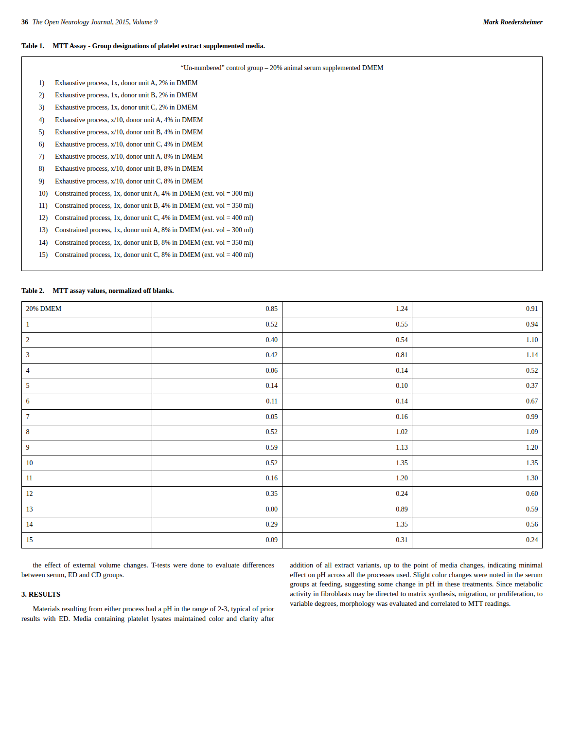36 The Open Neurology Journal, 2015, Volume 9
Mark Roedersheimer
Table 1. MTT Assay - Group designations of platelet extract supplemented media.
“Un-numbered” control group – 20% animal serum supplemented DMEM
Exhaustive process, 1x, donor unit A, 2% in DMEM
Exhaustive process, 1x, donor unit B, 2% in DMEM
Exhaustive process, 1x, donor unit C, 2% in DMEM
Exhaustive process, x/10, donor unit A, 4% in DMEM
Exhaustive process, x/10, donor unit B, 4% in DMEM
Exhaustive process, x/10, donor unit C, 4% in DMEM
Exhaustive process, x/10, donor unit A, 8% in DMEM
Exhaustive process, x/10, donor unit B, 8% in DMEM
Exhaustive process, x/10, donor unit C, 8% in DMEM
Constrained process, 1x, donor unit A, 4% in DMEM (ext. vol = 300 ml)
Constrained process, 1x, donor unit B, 4% in DMEM (ext. vol = 350 ml)
Constrained process, 1x, donor unit C, 4% in DMEM (ext. vol = 400 ml)
Constrained process, 1x, donor unit A, 8% in DMEM (ext. vol = 300 ml)
Constrained process, 1x, donor unit B, 8% in DMEM (ext. vol = 350 ml)
Constrained process, 1x, donor unit C, 8% in DMEM (ext. vol = 400 ml)
Table 2. MTT assay values, normalized off blanks.
| 20% DMEM | 0.85 | 1.24 | 0.91 |
| 1 | 0.52 | 0.55 | 0.94 |
| 2 | 0.40 | 0.54 | 1.10 |
| 3 | 0.42 | 0.81 | 1.14 |
| 4 | 0.06 | 0.14 | 0.52 |
| 5 | 0.14 | 0.10 | 0.37 |
| 6 | 0.11 | 0.14 | 0.67 |
| 7 | 0.05 | 0.16 | 0.99 |
| 8 | 0.52 | 1.02 | 1.09 |
| 9 | 0.59 | 1.13 | 1.20 |
| 10 | 0.52 | 1.35 | 1.35 |
| 11 | 0.16 | 1.20 | 1.30 |
| 12 | 0.35 | 0.24 | 0.60 |
| 13 | 0.00 | 0.89 | 0.59 |
| 14 | 0.29 | 1.35 | 0.56 |
| 15 | 0.09 | 0.31 | 0.24 |
the effect of external volume changes. T-tests were done to evaluate differences between serum, ED and CD groups.
3. RESULTS
Materials resulting from either process had a pH in the range of 2-3, typical of prior results with ED. Media containing platelet lysates maintained color and clarity after addition of all extract variants, up to the point of media changes, indicating minimal effect on pH across all the processes used. Slight color changes were noted in the serum groups at feeding, suggesting some change in pH in these treatments. Since metabolic activity in fibroblasts may be directed to matrix synthesis, migration, or proliferation, to variable degrees, morphology was evaluated and correlated to MTT readings.